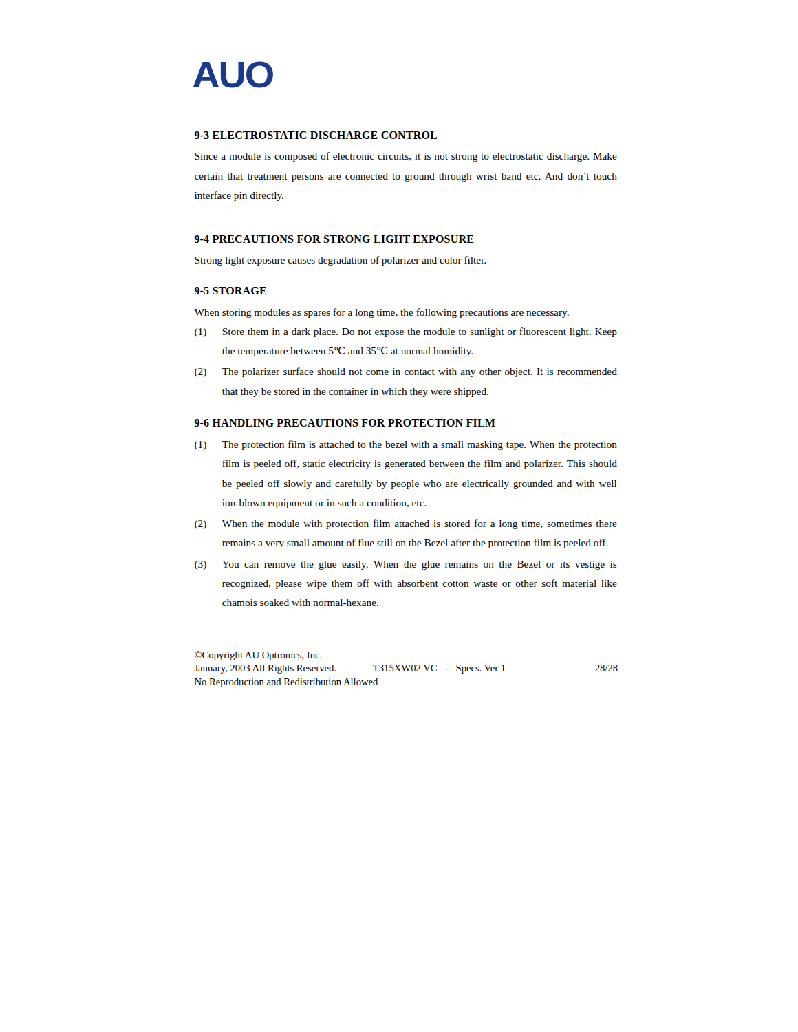AUO
9-3 ELECTROSTATIC DISCHARGE CONTROL
Since a module is composed of electronic circuits, it is not strong to electrostatic discharge. Make certain that treatment persons are connected to ground through wrist band etc. And don’t touch interface pin directly.
9-4 PRECAUTIONS FOR STRONG LIGHT EXPOSURE
Strong light exposure causes degradation of polarizer and color filter.
9-5 STORAGE
When storing modules as spares for a long time, the following precautions are necessary.
(1) Store them in a dark place. Do not expose the module to sunlight or fluorescent light. Keep the temperature between 5℃ and 35℃ at normal humidity.
(2) The polarizer surface should not come in contact with any other object. It is recommended that they be stored in the container in which they were shipped.
9-6 HANDLING PRECAUTIONS FOR PROTECTION FILM
(1) The protection film is attached to the bezel with a small masking tape. When the protection film is peeled off, static electricity is generated between the film and polarizer. This should be peeled off slowly and carefully by people who are electrically grounded and with well ion-blown equipment or in such a condition, etc.
(2) When the module with protection film attached is stored for a long time, sometimes there remains a very small amount of flue still on the Bezel after the protection film is peeled off.
(3) You can remove the glue easily. When the glue remains on the Bezel or its vestige is recognized, please wipe them off with absorbent cotton waste or other soft material like chamois soaked with normal-hexane.
©Copyright AU Optronics, Inc.
January, 2003 All Rights Reserved. T315XW02 VC - Specs. Ver 1 28/28
No Reproduction and Redistribution Allowed